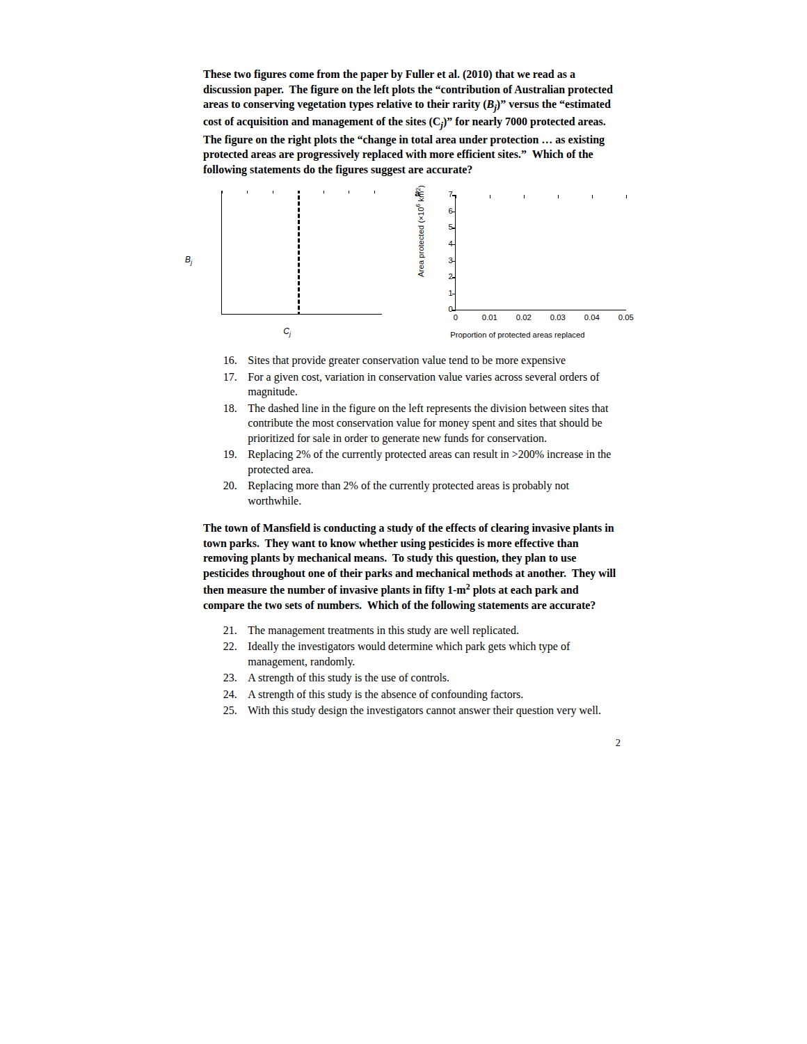These two figures come from the paper by Fuller et al. (2010) that we read as a discussion paper. The figure on the left plots the “contribution of Australian protected areas to conserving vegetation types relative to their rarity (Bj)” versus the “estimated cost of acquisition and management of the sites (Cj)” for nearly 7000 protected areas. The figure on the right plots the “change in total area under protection … as existing protected areas are progressively replaced with more efficient sites.” Which of the following statements do the figures suggest are accurate?
Bj
Cj
106
104
102
1
10−2
10−4
10−6
1
102
104
106
108
1010
1012
a
Area protected (×106 km2)
Proportion of protected areas replaced
7
6
5
4
3
2
1
0
0
0.01
0.02
0.03
0.04
0.05
Sites that provide greater conservation value tend to be more expensive
For a given cost, variation in conservation value varies across several orders of magnitude.
The dashed line in the figure on the left represents the division between sites that contribute the most conservation value for money spent and sites that should be prioritized for sale in order to generate new funds for conservation.
Replacing 2% of the currently protected areas can result in >200% increase in the protected area.
Replacing more than 2% of the currently protected areas is probably not worthwhile.
The town of Mansfield is conducting a study of the effects of clearing invasive plants in town parks. They want to know whether using pesticides is more effective than removing plants by mechanical means. To study this question, they plan to use pesticides throughout one of their parks and mechanical methods at another. They will then measure the number of invasive plants in fifty 1-m2 plots at each park and compare the two sets of numbers. Which of the following statements are accurate?
The management treatments in this study are well replicated.
Ideally the investigators would determine which park gets which type of management, randomly.
A strength of this study is the use of controls.
A strength of this study is the absence of confounding factors.
With this study design the investigators cannot answer their question very well.
2